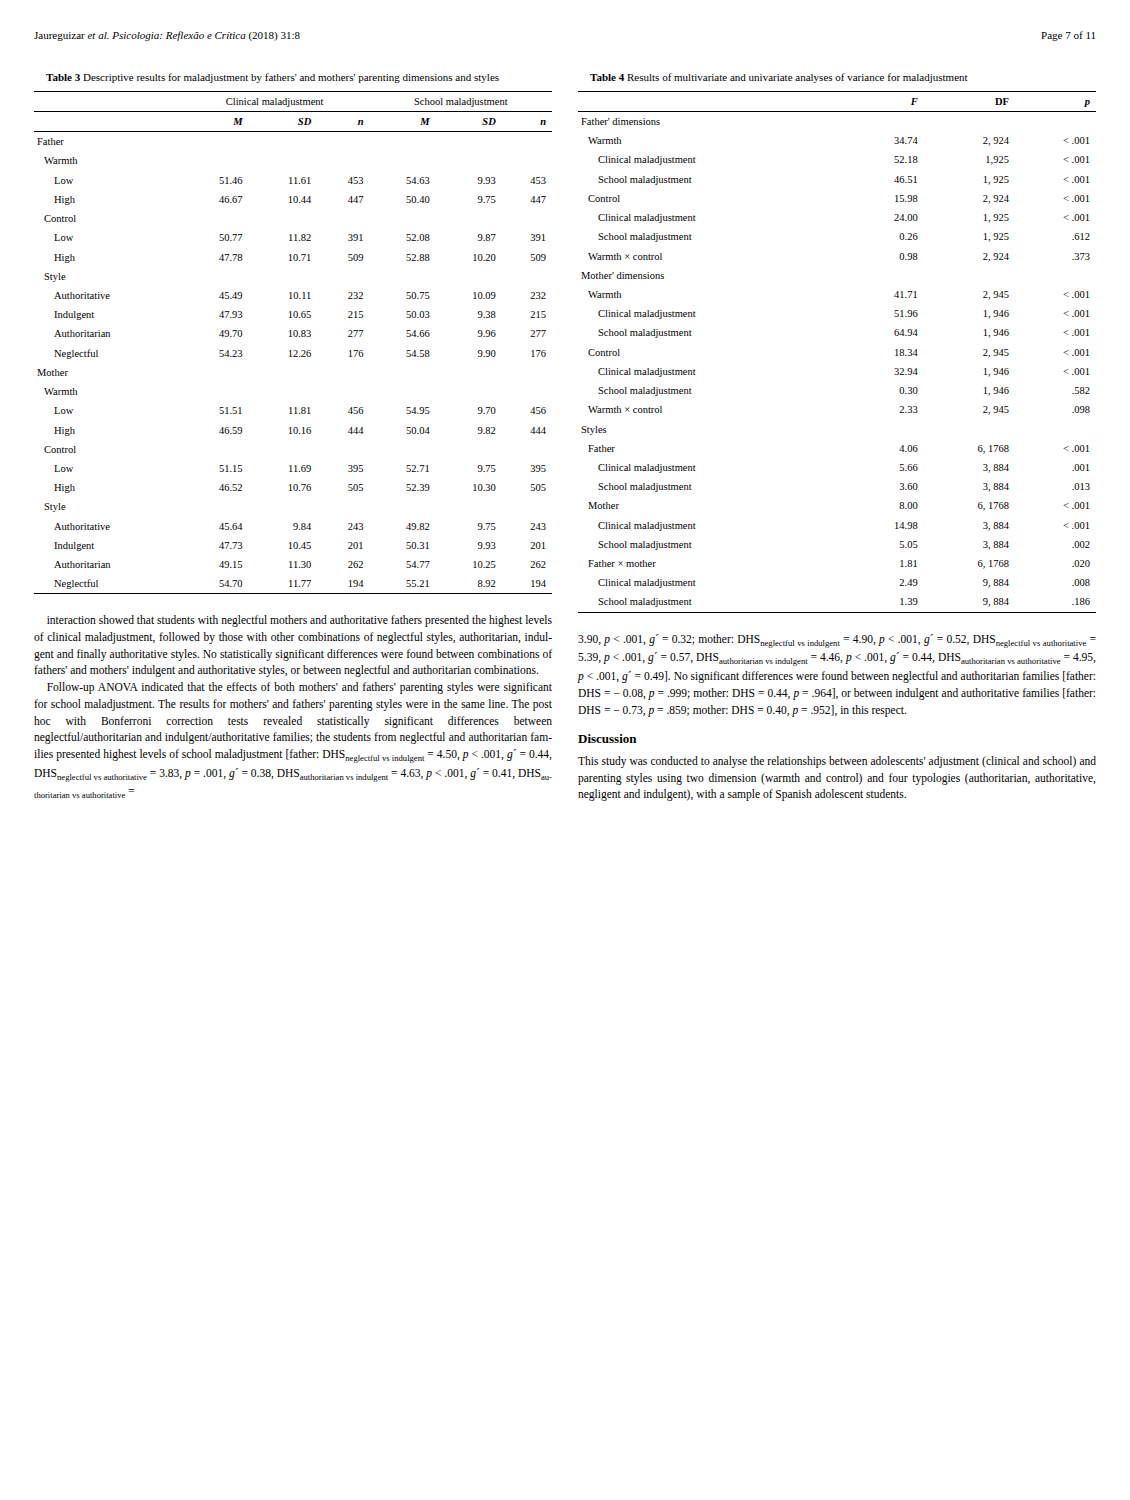Jaureguizar et al. Psicologia: Reflexão e Crítica (2018) 31:8
Page 7 of 11
Table 3 Descriptive results for maladjustment by fathers' and mothers' parenting dimensions and styles
| | Clinical maladjustment | School maladjustment |
| --- | --- | --- |
| | M | SD | n | M | SD | n |
| Father | | | | | | |
| Warmth | | | | | | |
| Low | 51.46 | 11.61 | 453 | 54.63 | 9.93 | 453 |
| High | 46.67 | 10.44 | 447 | 50.40 | 9.75 | 447 |
| Control | | | | | | |
| Low | 50.77 | 11.82 | 391 | 52.08 | 9.87 | 391 |
| High | 47.78 | 10.71 | 509 | 52.88 | 10.20 | 509 |
| Style | | | | | | |
| Authoritative | 45.49 | 10.11 | 232 | 50.75 | 10.09 | 232 |
| Indulgent | 47.93 | 10.65 | 215 | 50.03 | 9.38 | 215 |
| Authoritarian | 49.70 | 10.83 | 277 | 54.66 | 9.96 | 277 |
| Neglectful | 54.23 | 12.26 | 176 | 54.58 | 9.90 | 176 |
| Mother | | | | | | |
| Warmth | | | | | | |
| Low | 51.51 | 11.81 | 456 | 54.95 | 9.70 | 456 |
| High | 46.59 | 10.16 | 444 | 50.04 | 9.82 | 444 |
| Control | | | | | | |
| Low | 51.15 | 11.69 | 395 | 52.71 | 9.75 | 395 |
| High | 46.52 | 10.76 | 505 | 52.39 | 10.30 | 505 |
| Style | | | | | | |
| Authoritative | 45.64 | 9.84 | 243 | 49.82 | 9.75 | 243 |
| Indulgent | 47.73 | 10.45 | 201 | 50.31 | 9.93 | 201 |
| Authoritarian | 49.15 | 11.30 | 262 | 54.77 | 10.25 | 262 |
| Neglectful | 54.70 | 11.77 | 194 | 55.21 | 8.92 | 194 |
interaction showed that students with neglectful mothers and authoritative fathers presented the highest levels of clinical maladjustment, followed by those with other combinations of neglectful styles, authoritarian, indulgent and finally authoritative styles. No statistically significant differences were found between combinations of fathers' and mothers' indulgent and authoritative styles, or between neglectful and authoritarian combinations.
Follow-up ANOVA indicated that the effects of both mothers' and fathers' parenting styles were significant for school maladjustment. The results for mothers' and fathers' parenting styles were in the same line. The post hoc with Bonferroni correction tests revealed statistically significant differences between neglectful/authoritarian and indulgent/authoritative families; the students from neglectful and authoritarian families presented highest levels of school maladjustment [father: DHSneglectful vs indulgent = 4.50, p < .001, g´ = 0.44, DHSneglectful vs authoritative = 3.83, p = .001, g´ = 0.38, DHSauthoritarian vs indulgent = 4.63, p < .001, g´ = 0.41, DHSauthoritarian vs authoritative =
Table 4 Results of multivariate and univariate analyses of variance for maladjustment
| | F | DF | p |
| --- | --- | --- | --- |
| Father' dimensions | | | |
| Warmth | 34.74 | 2, 924 | < .001 |
| Clinical maladjustment | 52.18 | 1,925 | < .001 |
| School maladjustment | 46.51 | 1, 925 | < .001 |
| Control | 15.98 | 2, 924 | < .001 |
| Clinical maladjustment | 24.00 | 1, 925 | < .001 |
| School maladjustment | 0.26 | 1, 925 | .612 |
| Warmth × control | 0.98 | 2, 924 | .373 |
| Mother' dimensions | | | |
| Warmth | 41.71 | 2, 945 | < .001 |
| Clinical maladjustment | 51.96 | 1, 946 | < .001 |
| School maladjustment | 64.94 | 1, 946 | < .001 |
| Control | 18.34 | 2, 945 | < .001 |
| Clinical maladjustment | 32.94 | 1, 946 | < .001 |
| School maladjustment | 0.30 | 1, 946 | .582 |
| Warmth × control | 2.33 | 2, 945 | .098 |
| Styles | | | |
| Father | 4.06 | 6, 1768 | < .001 |
| Clinical maladjustment | 5.66 | 3, 884 | .001 |
| School maladjustment | 3.60 | 3, 884 | .013 |
| Mother | 8.00 | 6, 1768 | < .001 |
| Clinical maladjustment | 14.98 | 3, 884 | < .001 |
| School maladjustment | 5.05 | 3, 884 | .002 |
| Father × mother | 1.81 | 6, 1768 | .020 |
| Clinical maladjustment | 2.49 | 9, 884 | .008 |
| School maladjustment | 1.39 | 9, 884 | .186 |
3.90, p < .001, g´ = 0.32; mother: DHSneglectful vs indulgent = 4.90, p < .001, g´ = 0.52, DHSneglectful vs authoritative = 5.39, p < .001, g´ = 0.57, DHSauthoritarian vs indulgent = 4.46, p < .001, g´ = 0.44, DHSauthoritarian vs authoritative = 4.95, p < .001, g´ = 0.49]. No significant differences were found between neglectful and authoritarian families [father: DHS = − 0.08, p = .999; mother: DHS = 0.44, p = .964], or between indulgent and authoritative families [father: DHS = − 0.73, p = .859; mother: DHS = 0.40, p = .952], in this respect.
Discussion
This study was conducted to analyse the relationships between adolescents' adjustment (clinical and school) and parenting styles using two dimension (warmth and control) and four typologies (authoritarian, authoritative, negligent and indulgent), with a sample of Spanish adolescent students.